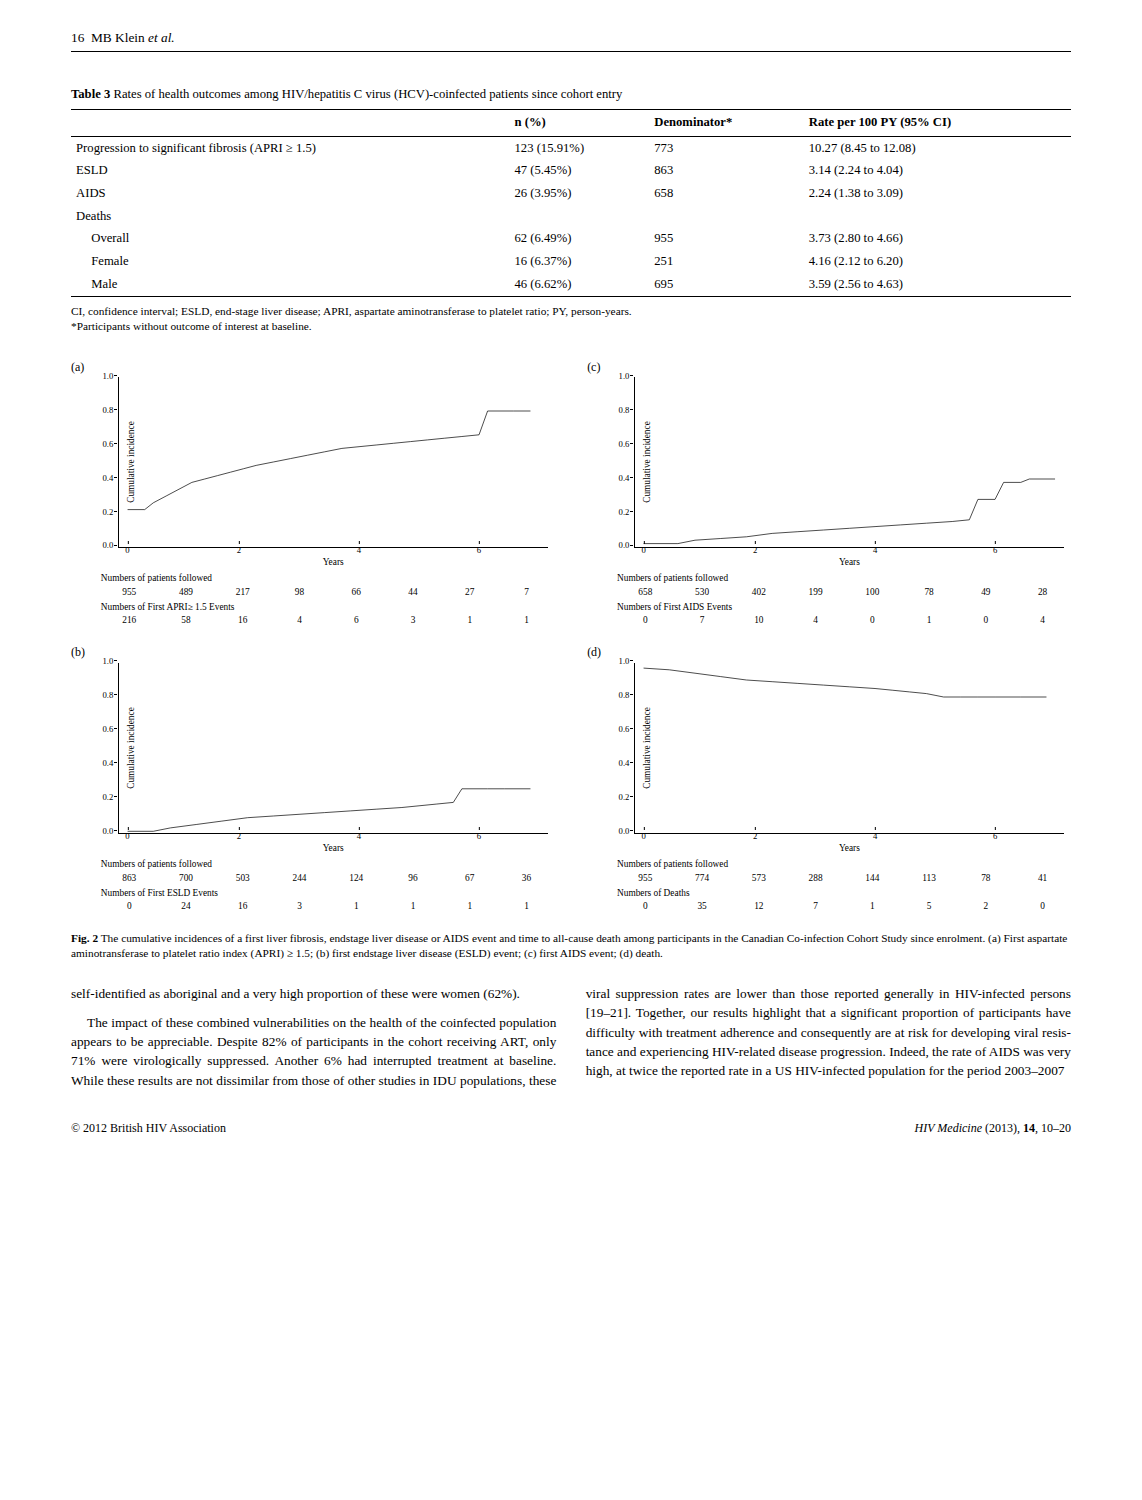16 MB Klein et al.
Table 3 Rates of health outcomes among HIV/hepatitis C virus (HCV)-coinfected patients since cohort entry
| | n (%) | Denominator* | Rate per 100 PY (95% CI) |
| --- | --- | --- | --- |
| Progression to significant fibrosis (APRI ≥ 1.5) | 123 (15.91%) | 773 | 10.27 (8.45 to 12.08) |
| ESLD | 47 (5.45%) | 863 | 3.14 (2.24 to 4.04) |
| AIDS | 26 (3.95%) | 658 | 2.24 (1.38 to 3.09) |
| Deaths | | | |
| Overall | 62 (6.49%) | 955 | 3.73 (2.80 to 4.66) |
| Female | 16 (6.37%) | 251 | 4.16 (2.12 to 6.20) |
| Male | 46 (6.62%) | 695 | 3.59 (2.56 to 4.63) |
CI, confidence interval; ESLD, end-stage liver disease; APRI, aspartate aminotransferase to platelet ratio; PY, person-years.
*Participants without outcome of interest at baseline.
(a)
Cumulative incidence 1.0 0.8 0.6 0.4 0.2 0.0 0 2 4 6 Years
Numbers of patients followed
955489217986644277
Numbers of First APRI≥ 1.5 Events
216581646311
(c)
Cumulative incidence 1.0 0.8 0.6 0.4 0.2 0.0 0 2 4 6 Years
Numbers of patients followed
658530402199100784928
Numbers of First AIDS Events
071040104
(b)
Cumulative incidence 1.0 0.8 0.6 0.4 0.2 0.0 0 2 4 6 Years
Numbers of patients followed
863700503244124966736
Numbers of First ESLD Events
0241631111
(d)
Cumulative incidence 1.0 0.8 0.6 0.4 0.2 0.0 0 2 4 6 Years
Numbers of patients followed
9557745732881441137841
Numbers of Deaths
0351271520
Fig. 2 The cumulative incidences of a first liver fibrosis, endstage liver disease or AIDS event and time to all-cause death among participants in the Canadian Co-infection Cohort Study since enrolment. (a) First aspartate aminotransferase to platelet ratio index (APRI) ≥ 1.5; (b) first endstage liver disease (ESLD) event; (c) first AIDS event; (d) death.
self-identified as aboriginal and a very high proportion of these were women (62%).
The impact of these combined vulnerabilities on the health of the coinfected population appears to be appreciable. Despite 82% of participants in the cohort receiving ART, only 71% were virologically suppressed. Another 6% had interrupted treatment at baseline. While these results are not dissimilar from those of other studies in IDU populations, these viral suppression rates are lower than those reported generally in HIV-infected persons [19–21]. Together, our results highlight that a significant proportion of participants have difficulty with treatment adherence and consequently are at risk for developing viral resistance and experiencing HIV-related disease progression. Indeed, the rate of AIDS was very high, at twice the reported rate in a US HIV-infected population for the period 2003–2007
© 2012 British HIV Association
HIV Medicine (2013), 14, 10–20